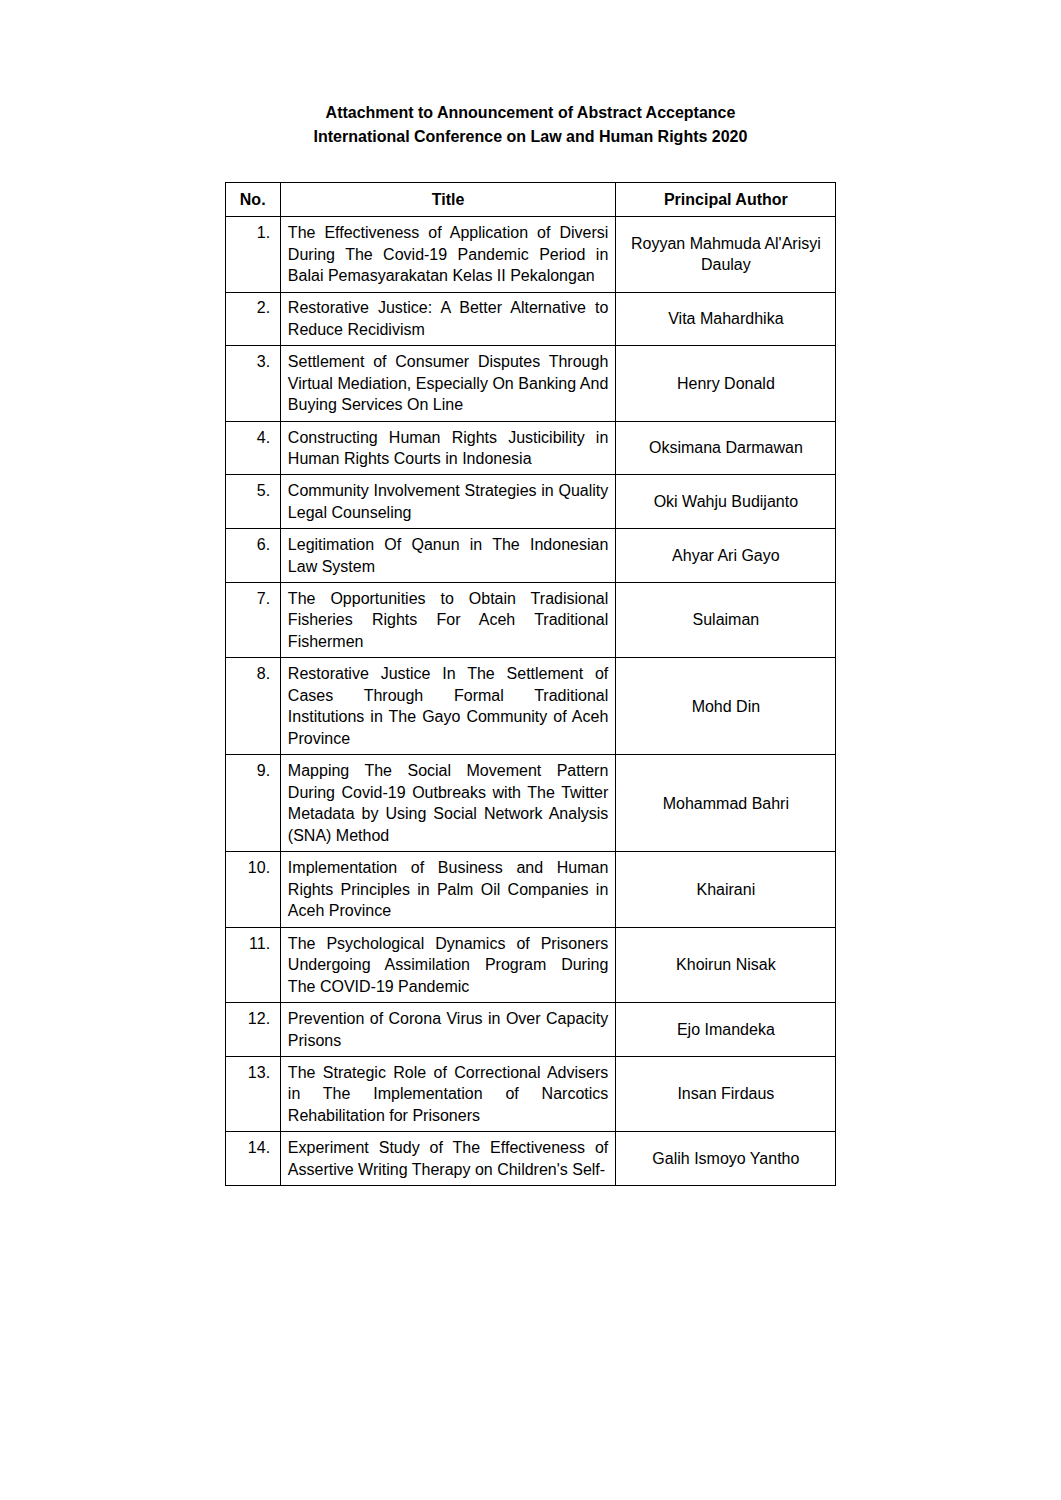Attachment to Announcement of Abstract Acceptance International Conference on Law and Human Rights 2020
| No. | Title | Principal Author |
| --- | --- | --- |
| 1. | The Effectiveness of Application of Diversi During The Covid-19 Pandemic Period in Balai Pemasyarakatan Kelas II Pekalongan | Royyan Mahmuda Al'Arisyi Daulay |
| 2. | Restorative Justice: A Better Alternative to Reduce Recidivism | Vita Mahardhika |
| 3. | Settlement of Consumer Disputes Through Virtual Mediation, Especially On Banking And Buying Services On Line | Henry Donald |
| 4. | Constructing Human Rights Justicibility in Human Rights Courts in Indonesia | Oksimana Darmawan |
| 5. | Community Involvement Strategies in Quality Legal Counseling | Oki Wahju Budijanto |
| 6. | Legitimation Of Qanun in The Indonesian Law System | Ahyar Ari Gayo |
| 7. | The Opportunities to Obtain Tradisional Fisheries Rights For Aceh Traditional Fishermen | Sulaiman |
| 8. | Restorative Justice In The Settlement of Cases Through Formal Traditional Institutions in The Gayo Community of Aceh Province | Mohd Din |
| 9. | Mapping The Social Movement Pattern During Covid-19 Outbreaks with The Twitter Metadata by Using Social Network Analysis (SNA) Method | Mohammad Bahri |
| 10. | Implementation of Business and Human Rights Principles in Palm Oil Companies in Aceh Province | Khairani |
| 11. | The Psychological Dynamics of Prisoners Undergoing Assimilation Program During The COVID-19 Pandemic | Khoirun Nisak |
| 12. | Prevention of Corona Virus in Over Capacity Prisons | Ejo Imandeka |
| 13. | The Strategic Role of Correctional Advisers in The Implementation of Narcotics Rehabilitation for Prisoners | Insan Firdaus |
| 14. | Experiment Study of The Effectiveness of Assertive Writing Therapy on Children's Self- | Galih Ismoyo Yantho |